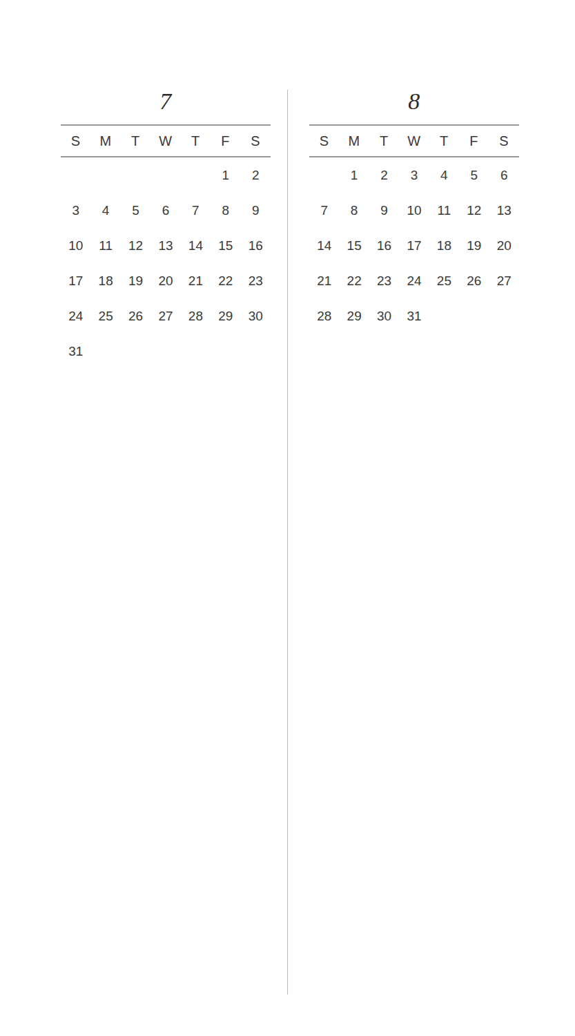7
| S | M | T | W | T | F | S |
| --- | --- | --- | --- | --- | --- | --- |
| | | | | | 1 | 2 |
| 3 | 4 | 5 | 6 | 7 | 8 | 9 |
| 10 | 11 | 12 | 13 | 14 | 15 | 16 |
| 17 | 18 | 19 | 20 | 21 | 22 | 23 |
| 24 | 25 | 26 | 27 | 28 | 29 | 30 |
| 31 | | | | | | |
8
| S | M | T | W | T | F | S |
| --- | --- | --- | --- | --- | --- | --- |
| | 1 | 2 | 3 | 4 | 5 | 6 |
| 7 | 8 | 9 | 10 | 11 | 12 | 13 |
| 14 | 15 | 16 | 17 | 18 | 19 | 20 |
| 21 | 22 | 23 | 24 | 25 | 26 | 27 |
| 28 | 29 | 30 | 31 | | | |